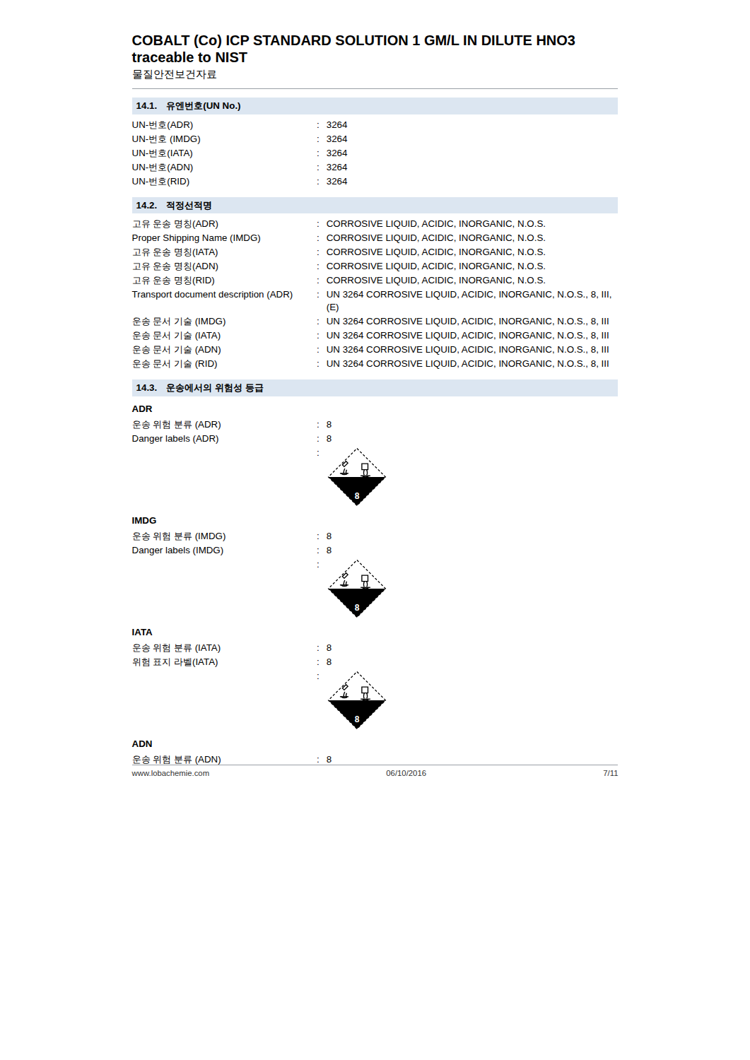COBALT (Co) ICP STANDARD SOLUTION 1 GM/L IN DILUTE HNO3 traceable to NIST
물질안전보건자료
14.1. 유엔번호(UN No.)
| UN-번호(ADR) | : | 3264 |
| UN-번호 (IMDG) | : | 3264 |
| UN-번호(IATA) | : | 3264 |
| UN-번호(ADN) | : | 3264 |
| UN-번호(RID) | : | 3264 |
14.2. 적정선적명
| 고유 운송 명칭(ADR) | : | CORROSIVE LIQUID, ACIDIC, INORGANIC, N.O.S. |
| Proper Shipping Name (IMDG) | : | CORROSIVE LIQUID, ACIDIC, INORGANIC, N.O.S. |
| 고유 운송 명칭(IATA) | : | CORROSIVE LIQUID, ACIDIC, INORGANIC, N.O.S. |
| 고유 운송 명칭(ADN) | : | CORROSIVE LIQUID, ACIDIC, INORGANIC, N.O.S. |
| 고유 운송 명칭(RID) | : | CORROSIVE LIQUID, ACIDIC, INORGANIC, N.O.S. |
| Transport document description (ADR) | : | UN 3264 CORROSIVE LIQUID, ACIDIC, INORGANIC, N.O.S., 8, III, (E) |
| 운송 문서 기술 (IMDG) | : | UN 3264 CORROSIVE LIQUID, ACIDIC, INORGANIC, N.O.S., 8, III |
| 운송 문서 기술 (IATA) | : | UN 3264 CORROSIVE LIQUID, ACIDIC, INORGANIC, N.O.S., 8, III |
| 운송 문서 기술 (ADN) | : | UN 3264 CORROSIVE LIQUID, ACIDIC, INORGANIC, N.O.S., 8, III |
| 운송 문서 기술 (RID) | : | UN 3264 CORROSIVE LIQUID, ACIDIC, INORGANIC, N.O.S., 8, III |
14.3. 운송에서의 위험성 등급
ADR
| 운송 위험 분류 (ADR) | : | 8 |
| Danger labels (ADR) | : | 8 |
| | : | 8 |
IMDG
| 운송 위험 분류 (IMDG) | : | 8 |
| Danger labels (IMDG) | : | 8 |
| | : | 8 |
IATA
| 운송 위험 분류 (IATA) | : | 8 |
| 위험 표지 라벨(IATA) | : | 8 |
| | : | 8 |
ADN
| 운송 위험 분류 (ADN) | : | 8 |
www.lobachemie.com 7/11
06/10/2016